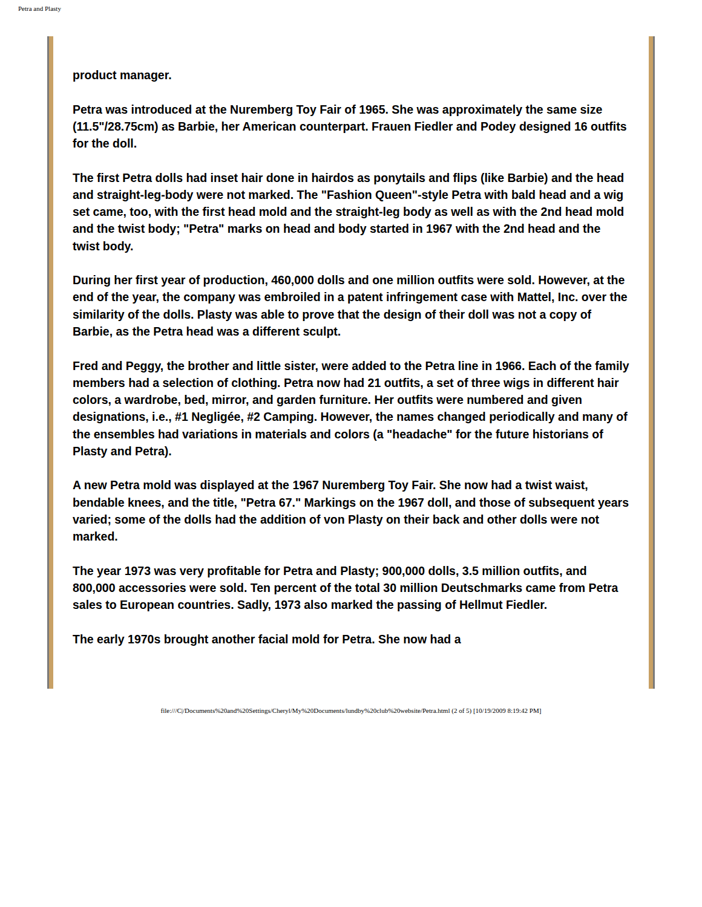Petra and Plasty
product manager.
Petra was introduced at the Nuremberg Toy Fair of 1965. She was approximately the same size (11.5"/28.75cm) as Barbie, her American counterpart. Frauen Fiedler and Podey designed 16 outfits for the doll.
The first Petra dolls had inset hair done in hairdos as ponytails and flips (like Barbie) and the head and straight-leg-body were not marked. The "Fashion Queen"-style Petra with bald head and a wig set came, too, with the first head mold and the straight-leg body as well as with the 2nd head mold and the twist body; "Petra" marks on head and body started in 1967 with the 2nd head and the twist body.
During her first year of production, 460,000 dolls and one million outfits were sold. However, at the end of the year, the company was embroiled in a patent infringement case with Mattel, Inc. over the similarity of the dolls. Plasty was able to prove that the design of their doll was not a copy of Barbie, as the Petra head was a different sculpt.
Fred and Peggy, the brother and little sister, were added to the Petra line in 1966. Each of the family members had a selection of clothing. Petra now had 21 outfits, a set of three wigs in different hair colors, a wardrobe, bed, mirror, and garden furniture. Her outfits were numbered and given designations, i.e., #1 Negligée, #2 Camping. However, the names changed periodically and many of the ensembles had variations in materials and colors (a "headache" for the future historians of Plasty and Petra).
A new Petra mold was displayed at the 1967 Nuremberg Toy Fair. She now had a twist waist, bendable knees, and the title, "Petra 67." Markings on the 1967 doll, and those of subsequent years varied; some of the dolls had the addition of von Plasty on their back and other dolls were not marked.
The year 1973 was very profitable for Petra and Plasty; 900,000 dolls, 3.5 million outfits, and 800,000 accessories were sold. Ten percent of the total 30 million Deutschmarks came from Petra sales to European countries. Sadly, 1973 also marked the passing of Hellmut Fiedler.
The early 1970s brought another facial mold for Petra. She now had a
file:///C|/Documents%20and%20Settings/Cheryl/My%20Documents/lundby%20club%20website/Petra.html (2 of 5) [10/19/2009 8:19:42 PM]